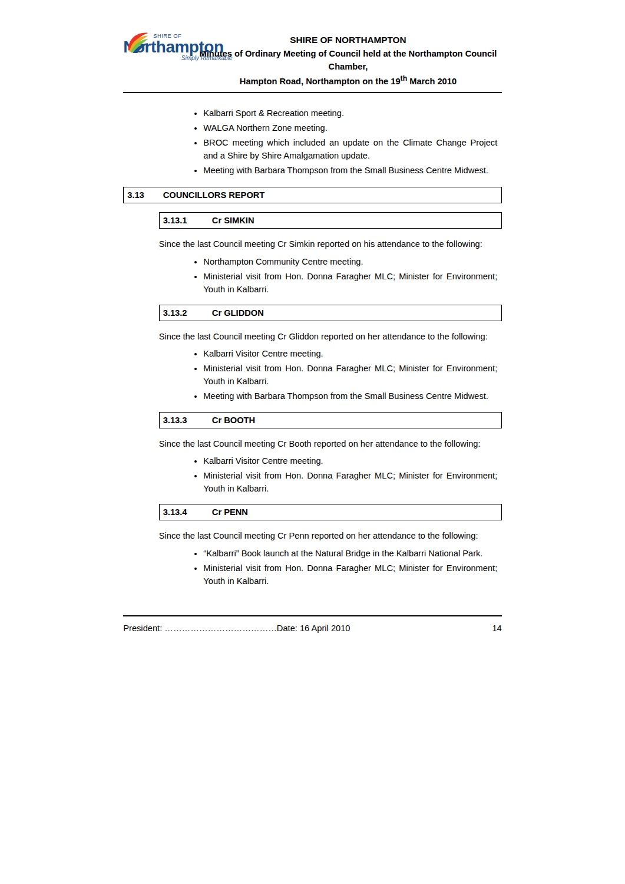SHIRE OF
Northampton
Simply Remarkable
SHIRE OF NORTHAMPTON
Minutes of Ordinary Meeting of Council held at the Northampton Council Chamber,
Hampton Road, Northampton on the 19th March 2010
Kalbarri Sport & Recreation meeting.
WALGA Northern Zone meeting.
BROC meeting which included an update on the Climate Change Project and a Shire by Shire Amalgamation update.
Meeting with Barbara Thompson from the Small Business Centre Midwest.
3.13 COUNCILLORS REPORT
3.13.1 Cr SIMKIN
Since the last Council meeting Cr Simkin reported on his attendance to the following:
Northampton Community Centre meeting.
Ministerial visit from Hon. Donna Faragher MLC; Minister for Environment; Youth in Kalbarri.
3.13.2 Cr GLIDDON
Since the last Council meeting Cr Gliddon reported on her attendance to the following:
Kalbarri Visitor Centre meeting.
Ministerial visit from Hon. Donna Faragher MLC; Minister for Environment; Youth in Kalbarri.
Meeting with Barbara Thompson from the Small Business Centre Midwest.
3.13.3 Cr BOOTH
Since the last Council meeting Cr Booth reported on her attendance to the following:
Kalbarri Visitor Centre meeting.
Ministerial visit from Hon. Donna Faragher MLC; Minister for Environment; Youth in Kalbarri.
3.13.4 Cr PENN
Since the last Council meeting Cr Penn reported on her attendance to the following:
“Kalbarri” Book launch at the Natural Bridge in the Kalbarri National Park.
Ministerial visit from Hon. Donna Faragher MLC; Minister for Environment; Youth in Kalbarri.
President: …………………………………Date: 16 April 2010
14